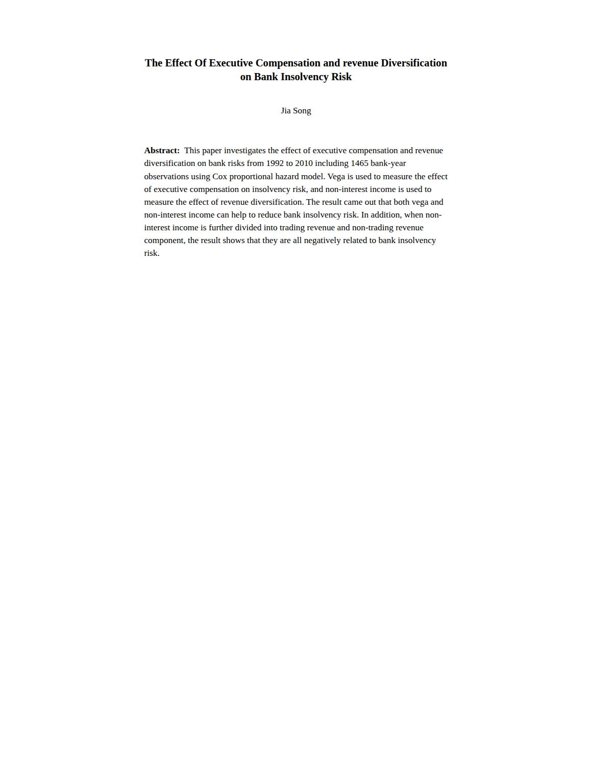The Effect Of Executive Compensation and revenue Diversification
on Bank Insolvency Risk
Jia Song
Abstract: This paper investigates the effect of executive compensation and revenue diversification on bank risks from 1992 to 2010 including 1465 bank-year observations using Cox proportional hazard model. Vega is used to measure the effect of executive compensation on insolvency risk, and non-interest income is used to measure the effect of revenue diversification. The result came out that both vega and non-interest income can help to reduce bank insolvency risk. In addition, when non-interest income is further divided into trading revenue and non-trading revenue component, the result shows that they are all negatively related to bank insolvency risk.